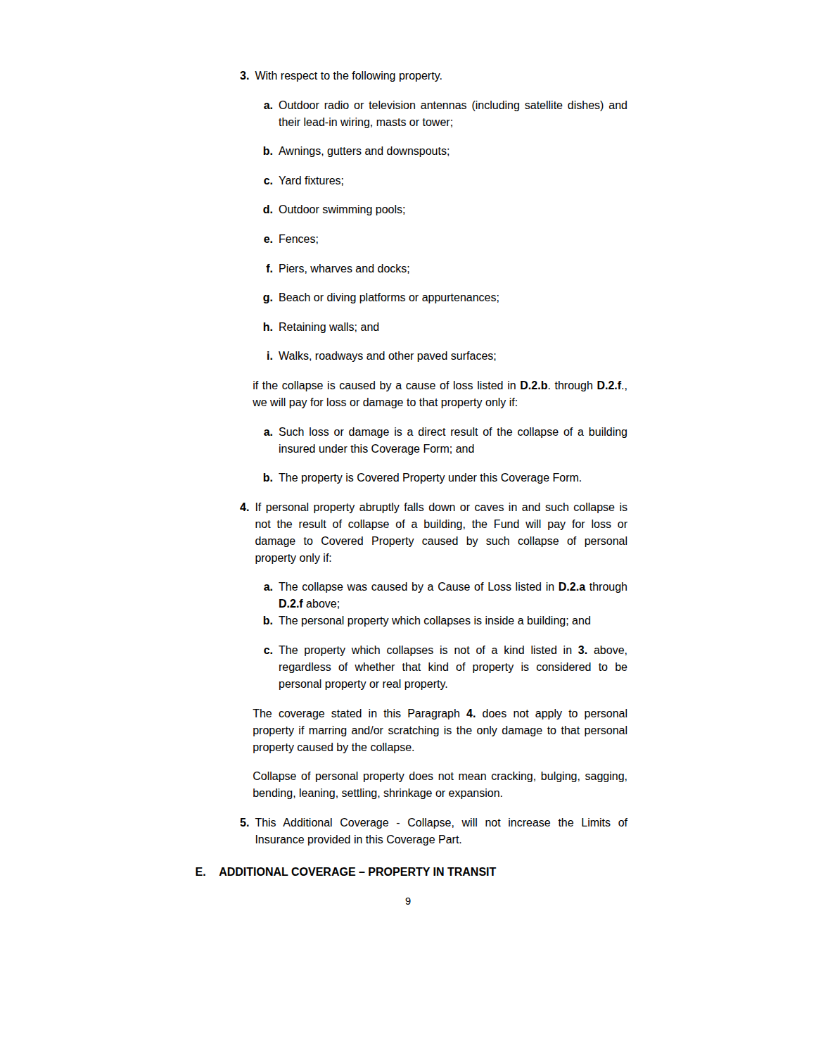3.
With respect to the following property.
a.
Outdoor radio or television antennas (including satellite dishes) and their lead-in wiring, masts or tower;
b.
Awnings, gutters and downspouts;
c.
Yard fixtures;
d.
Outdoor swimming pools;
e.
Fences;
f.
Piers, wharves and docks;
g.
Beach or diving platforms or appurtenances;
h.
Retaining walls; and
i.
Walks, roadways and other paved surfaces;
if the collapse is caused by a cause of loss listed in D.2.b. through D.2.f., we will pay for loss or damage to that property only if:
a.
Such loss or damage is a direct result of the collapse of a building insured under this Coverage Form; and
b.
The property is Covered Property under this Coverage Form.
4.
If personal property abruptly falls down or caves in and such collapse is not the result of collapse of a building, the Fund will pay for loss or damage to Covered Property caused by such collapse of personal property only if:
a.
The collapse was caused by a Cause of Loss listed in D.2.a through D.2.f above;
b.
The personal property which collapses is inside a building; and
c.
The property which collapses is not of a kind listed in 3. above, regardless of whether that kind of property is considered to be personal property or real property.
The coverage stated in this Paragraph 4. does not apply to personal property if marring and/or scratching is the only damage to that personal property caused by the collapse.
Collapse of personal property does not mean cracking, bulging, sagging, bending, leaning, settling, shrinkage or expansion.
5.
This Additional Coverage - Collapse, will not increase the Limits of Insurance provided in this Coverage Part.
E.
ADDITIONAL COVERAGE – PROPERTY IN TRANSIT
9